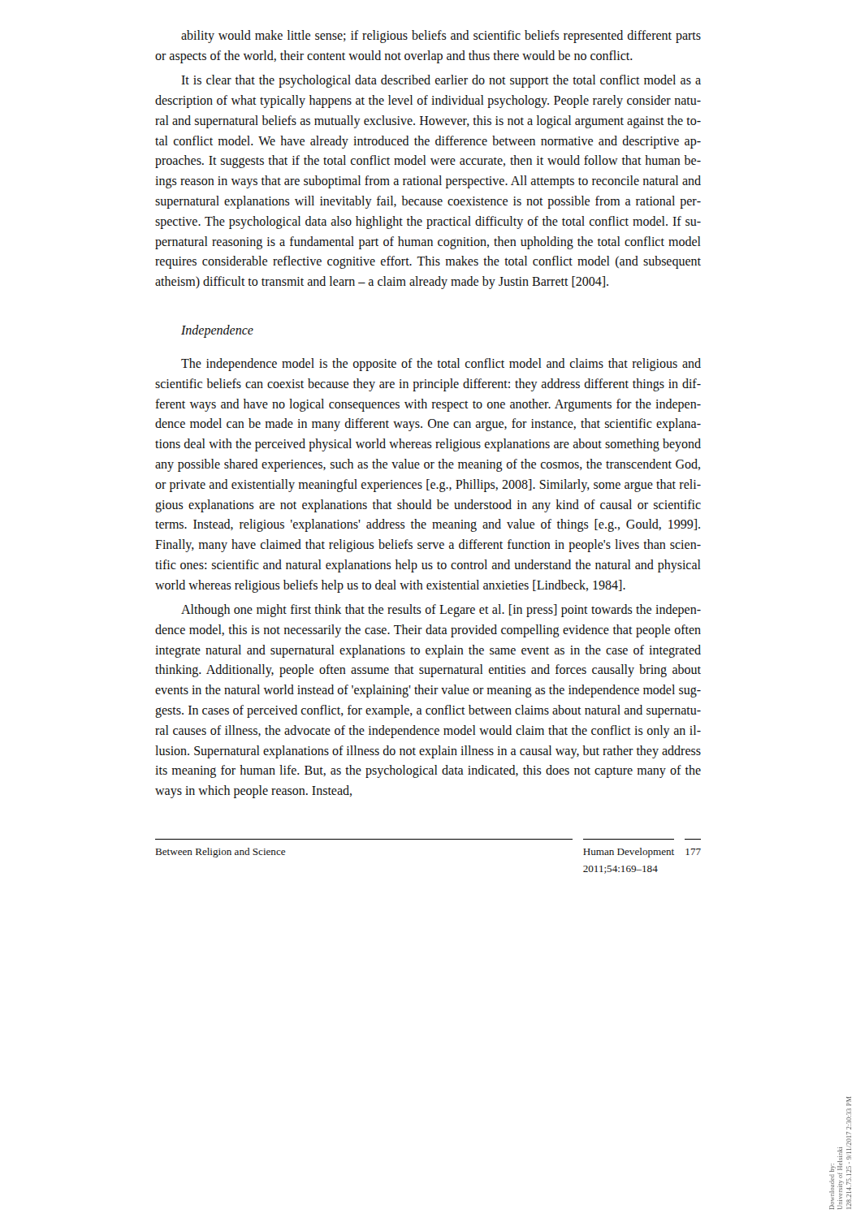ability would make little sense; if religious beliefs and scientific beliefs represented different parts or aspects of the world, their content would not overlap and thus there would be no conflict.
It is clear that the psychological data described earlier do not support the total conflict model as a description of what typically happens at the level of individual psychology. People rarely consider natural and supernatural beliefs as mutually exclusive. However, this is not a logical argument against the total conflict model. We have already introduced the difference between normative and descriptive approaches. It suggests that if the total conflict model were accurate, then it would follow that human beings reason in ways that are suboptimal from a rational perspective. All attempts to reconcile natural and supernatural explanations will inevitably fail, because coexistence is not possible from a rational perspective. The psychological data also highlight the practical difficulty of the total conflict model. If supernatural reasoning is a fundamental part of human cognition, then upholding the total conflict model requires considerable reflective cognitive effort. This makes the total conflict model (and subsequent atheism) difficult to transmit and learn – a claim already made by Justin Barrett [2004].
Independence
The independence model is the opposite of the total conflict model and claims that religious and scientific beliefs can coexist because they are in principle different: they address different things in different ways and have no logical consequences with respect to one another. Arguments for the independence model can be made in many different ways. One can argue, for instance, that scientific explanations deal with the perceived physical world whereas religious explanations are about something beyond any possible shared experiences, such as the value or the meaning of the cosmos, the transcendent God, or private and existentially meaningful experiences [e.g., Phillips, 2008]. Similarly, some argue that religious explanations are not explanations that should be understood in any kind of causal or scientific terms. Instead, religious 'explanations' address the meaning and value of things [e.g., Gould, 1999]. Finally, many have claimed that religious beliefs serve a different function in people's lives than scientific ones: scientific and natural explanations help us to control and understand the natural and physical world whereas religious beliefs help us to deal with existential anxieties [Lindbeck, 1984].
Although one might first think that the results of Legare et al. [in press] point towards the independence model, this is not necessarily the case. Their data provided compelling evidence that people often integrate natural and supernatural explanations to explain the same event as in the case of integrated thinking. Additionally, people often assume that supernatural entities and forces causally bring about events in the natural world instead of 'explaining' their value or meaning as the independence model suggests. In cases of perceived conflict, for example, a conflict between claims about natural and supernatural causes of illness, the advocate of the independence model would claim that the conflict is only an illusion. Supernatural explanations of illness do not explain illness in a causal way, but rather they address its meaning for human life. But, as the psychological data indicated, this does not capture many of the ways in which people reason. Instead,
Between Religion and Science
Human Development
2011;54:169–184
177
Downloaded by:
University of Helsinki
128.214.75.125 - 9/11/2017 2:30:33 PM